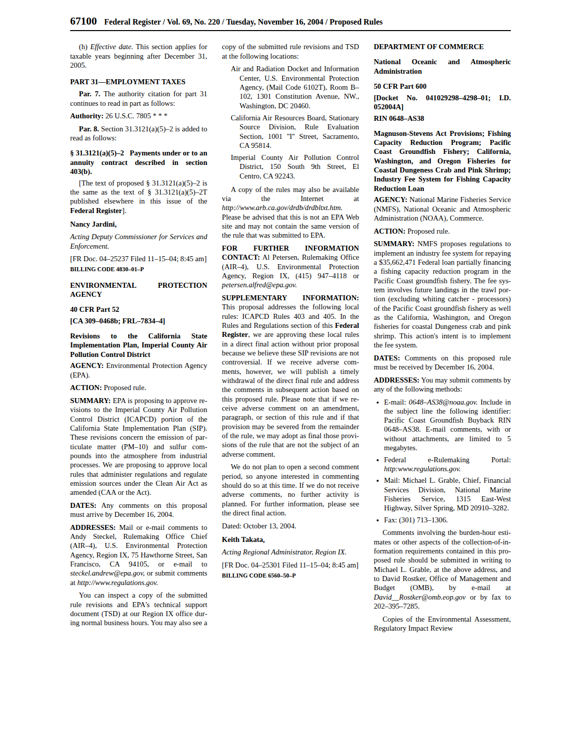67100 Federal Register / Vol. 69, No. 220 / Tuesday, November 16, 2004 / Proposed Rules
(h) Effective date. This section applies for taxable years beginning after December 31, 2005.
PART 31—EMPLOYMENT TAXES
Par. 7. The authority citation for part 31 continues to read in part as follows:
Authority: 26 U.S.C. 7805 * * *
Par. 8. Section 31.3121(a)(5)–2 is added to read as follows:
§ 31.3121(a)(5)–2 Payments under or to an annuity contract described in section 403(b).
[The text of proposed § 31.3121(a)(5)–2 is the same as the text of § 31.3121(a)(5)–2T published elsewhere in this issue of the Federal Register].
Nancy Jardini,
Acting Deputy Commissioner for Services and Enforcement.
[FR Doc. 04–25237 Filed 11–15–04; 8:45 am]
BILLING CODE 4830–01–P
ENVIRONMENTAL PROTECTION AGENCY
40 CFR Part 52
[CA 309–0468b; FRL–7834–4]
Revisions to the California State Implementation Plan, Imperial County Air Pollution Control District
AGENCY: Environmental Protection Agency (EPA).
ACTION: Proposed rule.
SUMMARY: EPA is proposing to approve revisions to the Imperial County Air Pollution Control District (ICAPCD) portion of the California State Implementation Plan (SIP). These revisions concern the emission of particulate matter (PM–10) and sulfur compounds into the atmosphere from industrial processes. We are proposing to approve local rules that administer regulations and regulate emission sources under the Clean Air Act as amended (CAA or the Act).
DATES: Any comments on this proposal must arrive by December 16, 2004.
ADDRESSES: Mail or e-mail comments to Andy Steckel, Rulemaking Office Chief (AIR–4), U.S. Environmental Protection Agency, Region IX, 75 Hawthorne Street, San Francisco, CA 94105, or e-mail to steckel.andrew@epa.gov, or submit comments at http://www.regulations.gov.
You can inspect a copy of the submitted rule revisions and EPA's technical support document (TSD) at our Region IX office during normal business hours. You may also see a copy of the submitted rule revisions and TSD at the following locations:
Air and Radiation Docket and Information Center, U.S. Environmental Protection Agency, (Mail Code 6102T), Room B–102, 1301 Constitution Avenue, NW., Washington, DC 20460.
California Air Resources Board, Stationary Source Division, Rule Evaluation Section, 1001 ''I'' Street, Sacramento, CA 95814.
Imperial County Air Pollution Control District, 150 South 9th Street, El Centro, CA 92243.
A copy of the rules may also be available via the Internet at http://www.arb.ca.gov/drdb/drdbltxt.htm. Please be advised that this is not an EPA Web site and may not contain the same version of the rule that was submitted to EPA.
FOR FURTHER INFORMATION CONTACT: Al Petersen, Rulemaking Office (AIR–4), U.S. Environmental Protection Agency, Region IX, (415) 947–4118 or petersen.alfred@epa.gov.
SUPPLEMENTARY INFORMATION: This proposal addresses the following local rules: ICAPCD Rules 403 and 405. In the Rules and Regulations section of this Federal Register, we are approving these local rules in a direct final action without prior proposal because we believe these SIP revisions are not controversial. If we receive adverse comments, however, we will publish a timely withdrawal of the direct final rule and address the comments in subsequent action based on this proposed rule. Please note that if we receive adverse comment on an amendment, paragraph, or section of this rule and if that provision may be severed from the remainder of the rule, we may adopt as final those provisions of the rule that are not the subject of an adverse comment.
We do not plan to open a second comment period, so anyone interested in commenting should do so at this time. If we do not receive adverse comments, no further activity is planned. For further information, please see the direct final action.
Dated: October 13, 2004.
Keith Takata,
Acting Regional Administrator, Region IX.
[FR Doc. 04–25301 Filed 11–15–04; 8:45 am]
BILLING CODE 6560–50–P
DEPARTMENT OF COMMERCE
National Oceanic and Atmospheric Administration
50 CFR Part 600
[Docket No. 041029298–4298–01; I.D. 052004A]
RIN 0648–AS38
Magnuson-Stevens Act Provisions; Fishing Capacity Reduction Program; Pacific Coast Groundfish Fishery; California, Washington, and Oregon Fisheries for Coastal Dungeness Crab and Pink Shrimp; Industry Fee System for Fishing Capacity Reduction Loan
AGENCY: National Marine Fisheries Service (NMFS), National Oceanic and Atmospheric Administration (NOAA), Commerce.
ACTION: Proposed rule.
SUMMARY: NMFS proposes regulations to implement an industry fee system for repaying a $35,662,471 Federal loan partially financing a fishing capacity reduction program in the Pacific Coast groundfish fishery. The fee system involves future landings in the trawl portion (excluding whiting catcher - processors) of the Pacific Coast groundfish fishery as well as the California, Washington, and Oregon fisheries for coastal Dungeness crab and pink shrimp. This action's intent is to implement the fee system.
DATES: Comments on this proposed rule must be received by December 16, 2004.
ADDRESSES: You may submit comments by any of the following methods:
E-mail: 0648–AS38@noaa.gov. Include in the subject line the following identifier: Pacific Coast Groundfish Buyback RIN 0648–AS38. E-mail comments, with or without attachments, are limited to 5 megabytes.
Federal e-Rulemaking Portal: http:www.regulations.gov.
Mail: Michael L. Grable, Chief, Financial Services Division, National Marine Fisheries Service, 1315 East-West Highway, Silver Spring, MD 20910–3282.
Fax: (301) 713–1306.
Comments involving the burden-hour estimates or other aspects of the collection-of-information requirements contained in this proposed rule should be submitted in writing to Michael L. Grable, at the above address, and to David Rostker, Office of Management and Budget (OMB), by e-mail at David__Rostker@omb.eop.gov or by fax to 202–395–7285.
Copies of the Environmental Assessment, Regulatory Impact Review